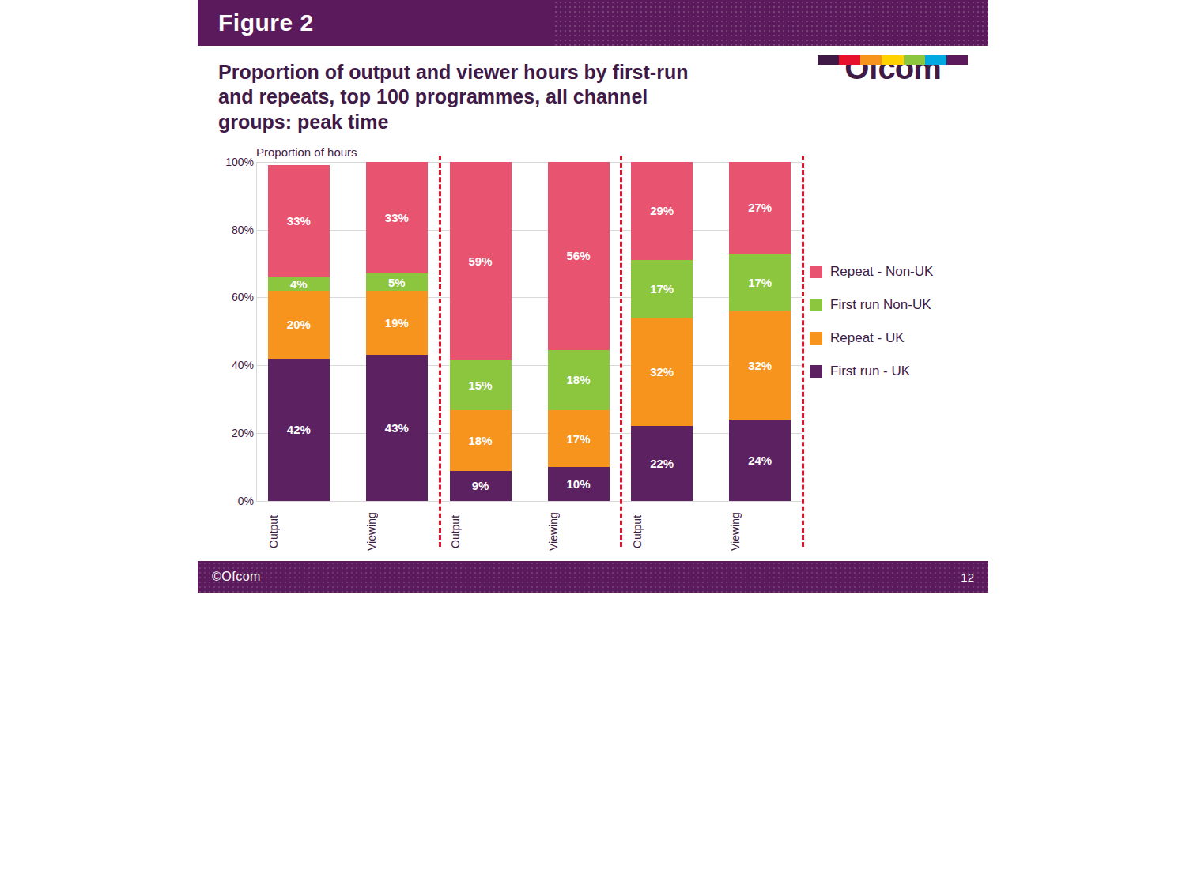Figure 2
Proportion of output and viewer hours by first-run
and repeats, top 100 programmes, all channel
groups: peak time
Ofcom
Proportion of hours
100%
80%
60%
40%
20%
0%
33%
4%
20%
42%
33%
5%
19%
43%
59%
15%
18%
9%
56%
18%
17%
10%
29%
17%
32%
22%
27%
17%
32%
24%
Output
Viewing
Output
Viewing
Output
Viewing
BBC Group
CH4 Group
Multichannel Group
Repeat - Non-UK
First run Non-UK
Repeat - UK
First run - UK
Source: BARB/Attentional repeat, country of origin information fields, Individuals 4+, Network, peak time (6pm-10:30pm).
Note: Data are based on the top 100 most popular episodes of programmes across each group of channels in 2013.
©Ofcom
12